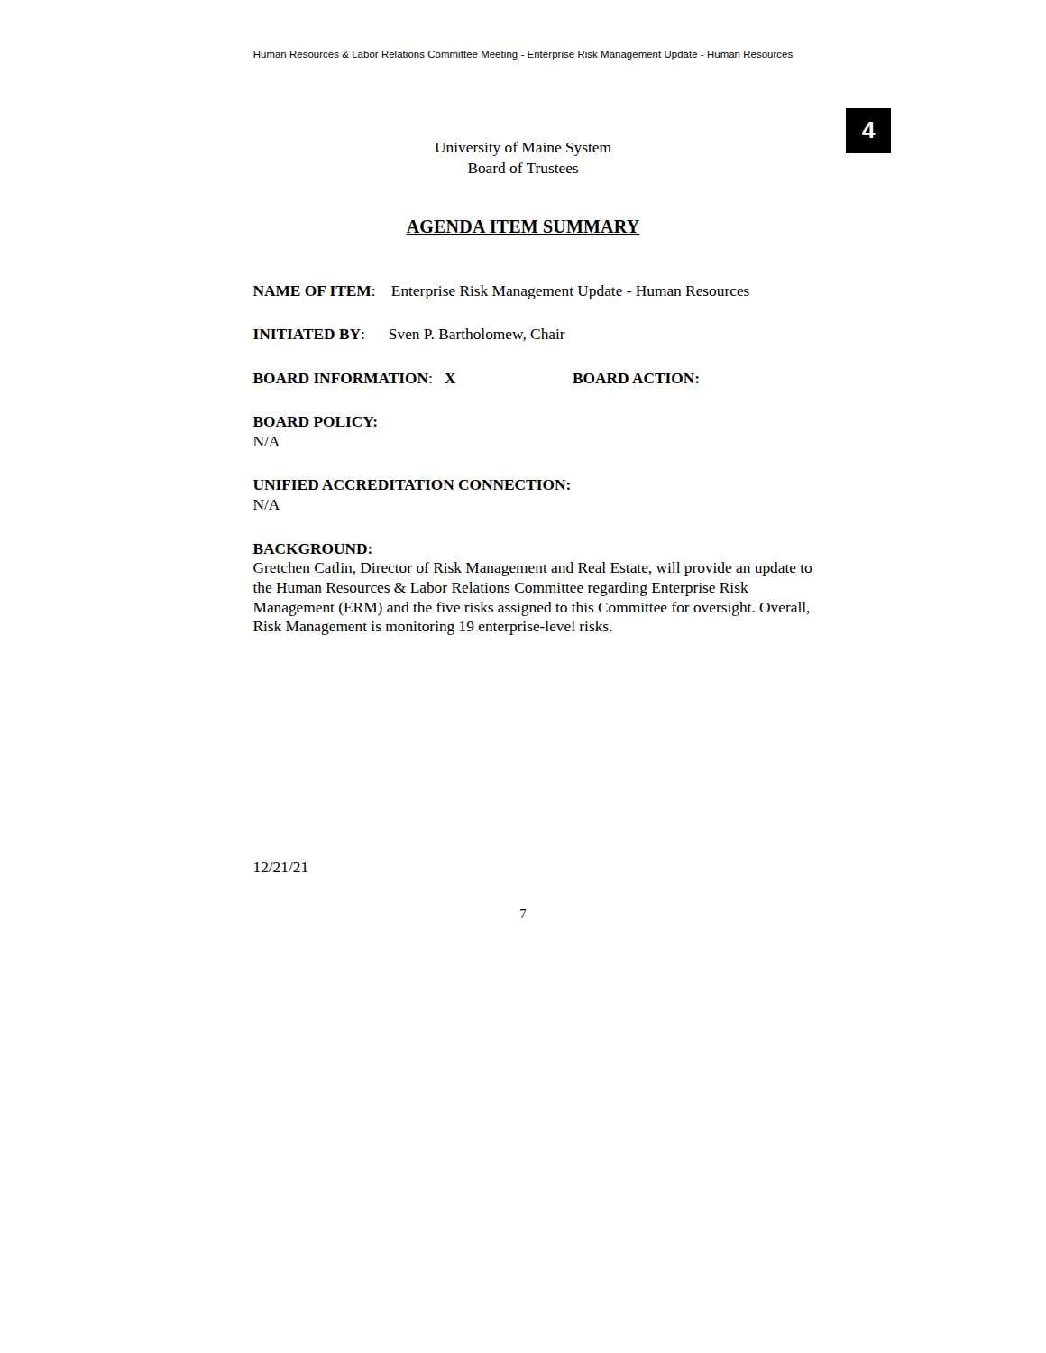Human Resources & Labor Relations Committee Meeting - Enterprise Risk Management Update - Human Resources
4
University of Maine System
Board of Trustees
AGENDA ITEM SUMMARY
NAME OF ITEM: Enterprise Risk Management Update - Human Resources
INITIATED BY: Sven P. Bartholomew, Chair
BOARD INFORMATION: X
BOARD ACTION:
BOARD POLICY: N/A
UNIFIED ACCREDITATION CONNECTION: N/A
BACKGROUND:
Gretchen Catlin, Director of Risk Management and Real Estate, will provide an update to the Human Resources & Labor Relations Committee regarding Enterprise Risk Management (ERM) and the five risks assigned to this Committee for oversight. Overall, Risk Management is monitoring 19 enterprise-level risks.
12/21/21
7